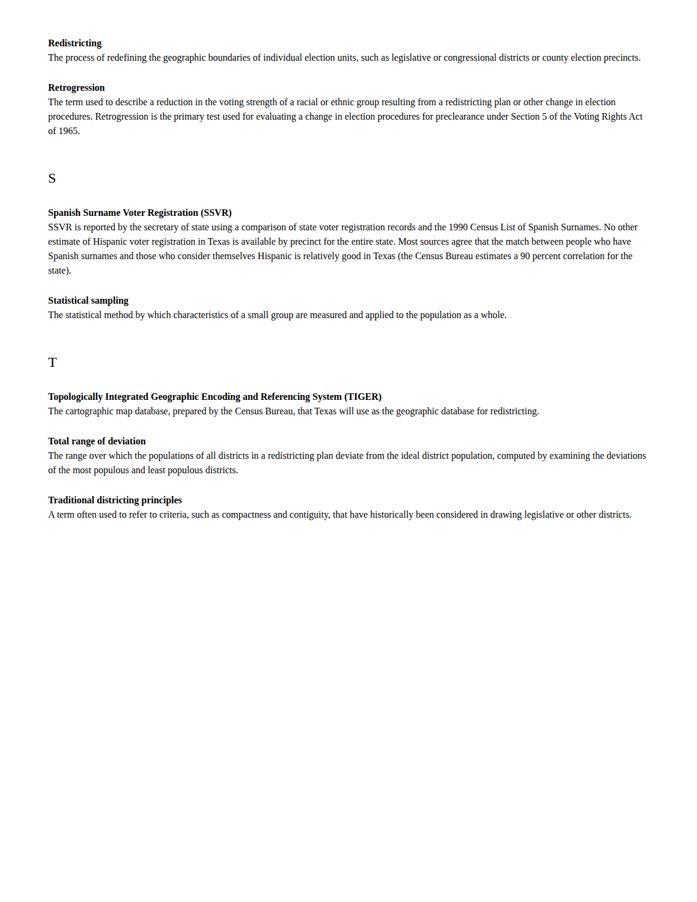Redistricting
The process of redefining the geographic boundaries of individual election units, such as legislative or congressional districts or county election precincts.
Retrogression
The term used to describe a reduction in the voting strength of a racial or ethnic group resulting from a redistricting plan or other change in election procedures. Retrogression is the primary test used for evaluating a change in election procedures for preclearance under Section 5 of the Voting Rights Act of 1965.
S
Spanish Surname Voter Registration (SSVR)
SSVR is reported by the secretary of state using a comparison of state voter registration records and the 1990 Census List of Spanish Surnames. No other estimate of Hispanic voter registration in Texas is available by precinct for the entire state. Most sources agree that the match between people who have Spanish surnames and those who consider themselves Hispanic is relatively good in Texas (the Census Bureau estimates a 90 percent correlation for the state).
Statistical sampling
The statistical method by which characteristics of a small group are measured and applied to the population as a whole.
T
Topologically Integrated Geographic Encoding and Referencing System (TIGER)
The cartographic map database, prepared by the Census Bureau, that Texas will use as the geographic database for redistricting.
Total range of deviation
The range over which the populations of all districts in a redistricting plan deviate from the ideal district population, computed by examining the deviations of the most populous and least populous districts.
Traditional districting principles
A term often used to refer to criteria, such as compactness and contiguity, that have historically been considered in drawing legislative or other districts.